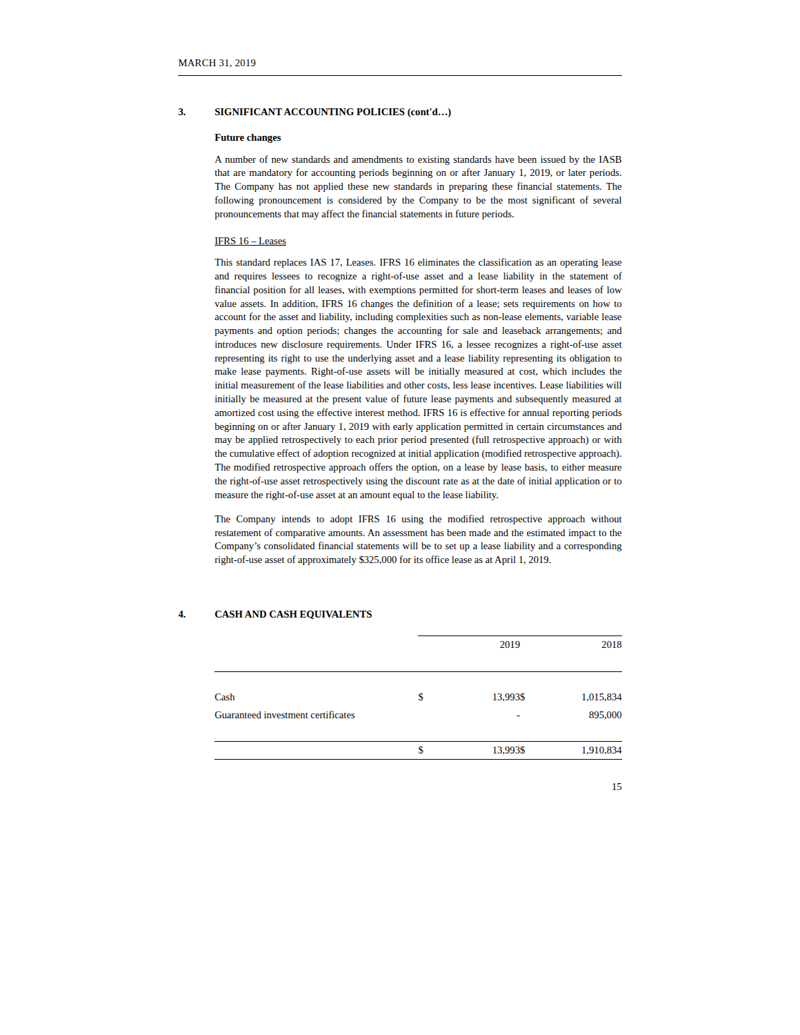MARCH 31, 2019
3.
SIGNIFICANT ACCOUNTING POLICIES (cont'd…)
Future changes
A number of new standards and amendments to existing standards have been issued by the IASB that are mandatory for accounting periods beginning on or after January 1, 2019, or later periods. The Company has not applied these new standards in preparing these financial statements. The following pronouncement is considered by the Company to be the most significant of several pronouncements that may affect the financial statements in future periods.
IFRS 16 – Leases
This standard replaces IAS 17, Leases. IFRS 16 eliminates the classification as an operating lease and requires lessees to recognize a right-of-use asset and a lease liability in the statement of financial position for all leases, with exemptions permitted for short-term leases and leases of low value assets. In addition, IFRS 16 changes the definition of a lease; sets requirements on how to account for the asset and liability, including complexities such as non-lease elements, variable lease payments and option periods; changes the accounting for sale and leaseback arrangements; and introduces new disclosure requirements. Under IFRS 16, a lessee recognizes a right-of-use asset representing its right to use the underlying asset and a lease liability representing its obligation to make lease payments. Right-of-use assets will be initially measured at cost, which includes the initial measurement of the lease liabilities and other costs, less lease incentives. Lease liabilities will initially be measured at the present value of future lease payments and subsequently measured at amortized cost using the effective interest method. IFRS 16 is effective for annual reporting periods beginning on or after January 1, 2019 with early application permitted in certain circumstances and may be applied retrospectively to each prior period presented (full retrospective approach) or with the cumulative effect of adoption recognized at initial application (modified retrospective approach). The modified retrospective approach offers the option, on a lease by lease basis, to either measure the right-of-use asset retrospectively using the discount rate as at the date of initial application or to measure the right-of-use asset at an amount equal to the lease liability.
The Company intends to adopt IFRS 16 using the modified retrospective approach without restatement of comparative amounts. An assessment has been made and the estimated impact to the Company’s consolidated financial statements will be to set up a lease liability and a corresponding right-of-use asset of approximately $325,000 for its office lease as at April 1, 2019.
4.
CASH AND CASH EQUIVALENTS
| | | 2019 | | 2018 |
| --- | --- | --- | --- | --- |
| Cash | $ | 13,993 | $ | 1,015,834 |
| Guaranteed investment certificates | | - | | 895,000 |
| | $ | 13,993 | $ | 1,910,834 |
15